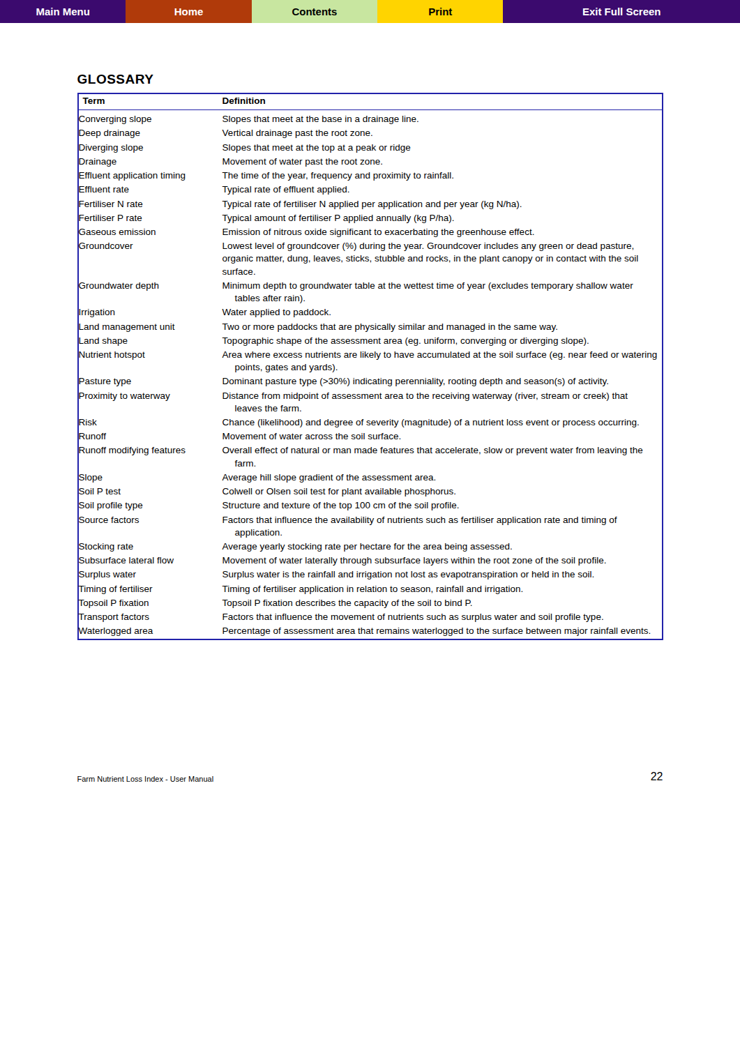Main Menu
Home
Contents
Print
Exit Full Screen
GLOSSARY
| Term | Definition |
| --- | --- |
| Converging slope | Slopes that meet at the base in a drainage line. |
| Deep drainage | Vertical drainage past the root zone. |
| Diverging slope | Slopes that meet at the top at a peak or ridge |
| Drainage | Movement of water past the root zone. |
| Effluent application timing | The time of the year, frequency and proximity to rainfall. |
| Effluent rate | Typical rate of effluent applied. |
| Fertiliser N rate | Typical rate of fertiliser N applied per application and per year (kg N/ha). |
| Fertiliser P rate | Typical amount of fertiliser P applied annually (kg P/ha). |
| Gaseous emission | Emission of nitrous oxide significant to exacerbating the greenhouse effect. |
| Groundcover | Lowest level of groundcover (%) during the year. Groundcover includes any green or dead pasture, organic matter, dung, leaves, sticks, stubble and rocks, in the plant canopy or in contact with the soil surface. |
| Groundwater depth | Minimum depth to groundwater table at the wettest time of year (excludes temporary shallow water tables after rain). |
| Irrigation | Water applied to paddock. |
| Land management unit | Two or more paddocks that are physically similar and managed in the same way. |
| Land shape | Topographic shape of the assessment area (eg. uniform, converging or diverging slope). |
| Nutrient hotspot | Area where excess nutrients are likely to have accumulated at the soil surface (eg. near feed or watering points, gates and yards). |
| Pasture type | Dominant pasture type (>30%) indicating perenniality, rooting depth and season(s) of activity. |
| Proximity to waterway | Distance from midpoint of assessment area to the receiving waterway (river, stream or creek) that leaves the farm. |
| Risk | Chance (likelihood) and degree of severity (magnitude) of a nutrient loss event or process occurring. |
| Runoff | Movement of water across the soil surface. |
| Runoff modifying features | Overall effect of natural or man made features that accelerate, slow or prevent water from leaving the farm. |
| Slope | Average hill slope gradient of the assessment area. |
| Soil P test | Colwell or Olsen soil test for plant available phosphorus. |
| Soil profile type | Structure and texture of the top 100 cm of the soil profile. |
| Source factors | Factors that influence the availability of nutrients such as fertiliser application rate and timing of application. |
| Stocking rate | Average yearly stocking rate per hectare for the area being assessed. |
| Subsurface lateral flow | Movement of water laterally through subsurface layers within the root zone of the soil profile. |
| Surplus water | Surplus water is the rainfall and irrigation not lost as evapotranspiration or held in the soil. |
| Timing of fertiliser | Timing of fertiliser application in relation to season, rainfall and irrigation. |
| Topsoil P fixation | Topsoil P fixation describes the capacity of the soil to bind P. |
| Transport factors | Factors that influence the movement of nutrients such as surplus water and soil profile type. |
| Waterlogged area | Percentage of assessment area that remains waterlogged to the surface between major rainfall events. |
Farm Nutrient Loss Index - User Manual
22